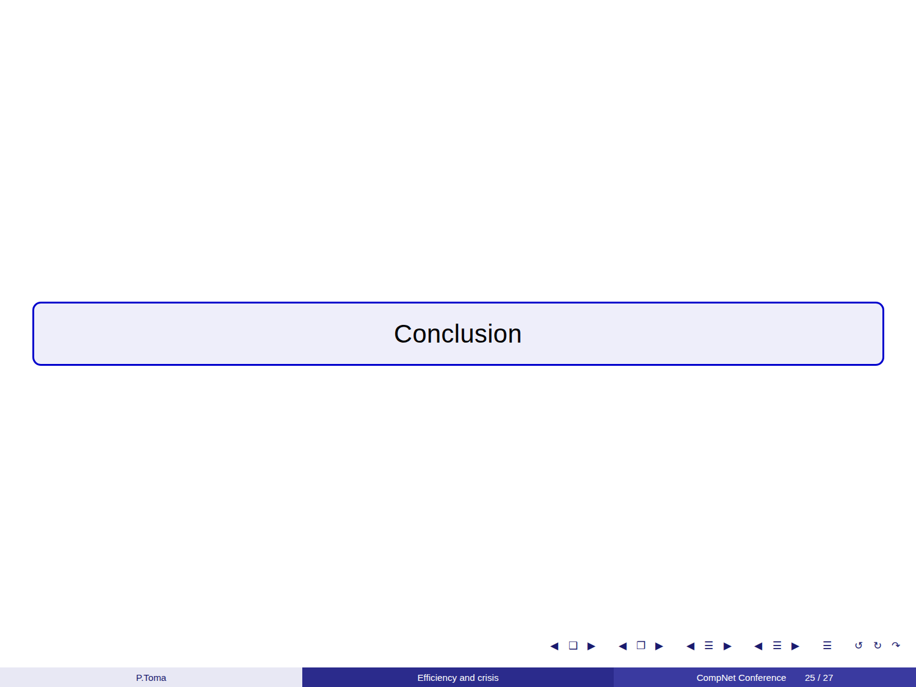Conclusion
◀ ❑ ▶ ◀ ❐ ▶ ◀ ☰ ▶ ◀ ☰ ▶ ☰ ↺ ↻ ↷
P.Toma
Efficiency and crisis
CompNet Conference 25 / 27